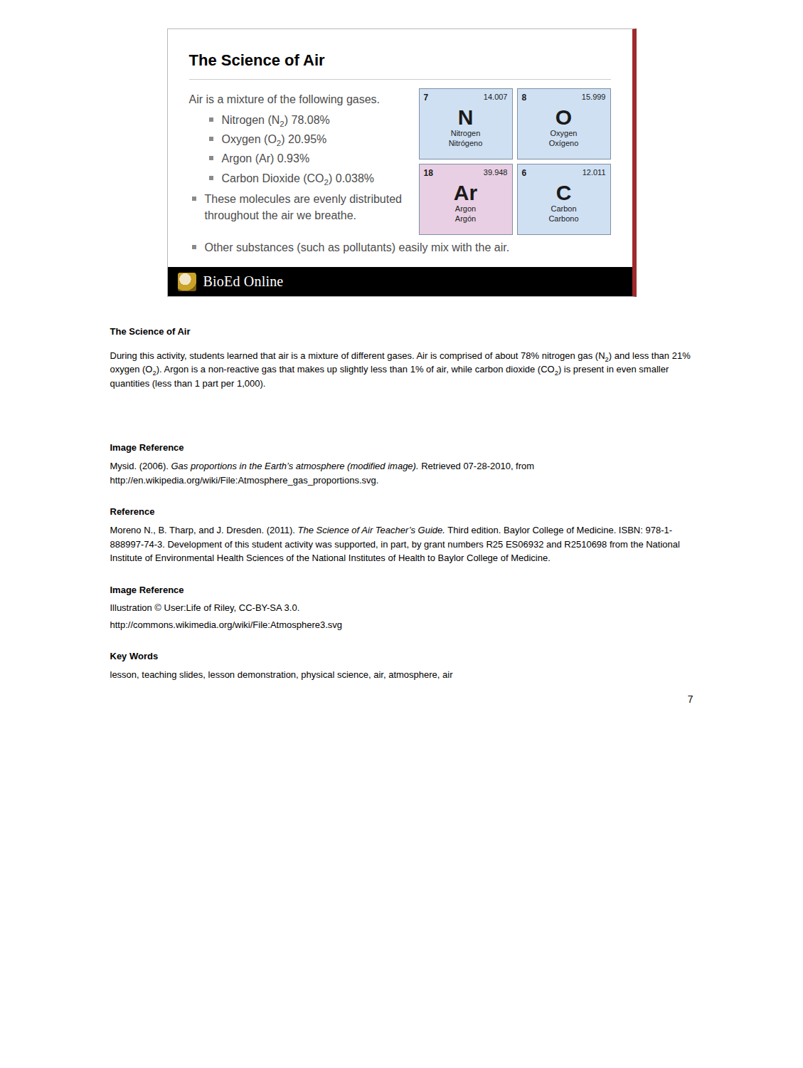The Science of Air
Air is a mixture of the following gases.
Nitrogen (N2) 78.08%
Oxygen (O2) 20.95%
Argon (Ar) 0.93%
Carbon Dioxide (CO2) 0.038%
These molecules are evenly distributed throughout the air we breathe.
7 14.007
N
Nitrogen
Nitrógeno
8 15.999
O
Oxygen
Oxígeno
18 39.948
Ar
Argon
Argón
6 12.011
C
Carbon
Carbono
Other substances (such as pollutants) easily mix with the air.
BioEd Online
The Science of Air
During this activity, students learned that air is a mixture of different gases. Air is comprised of about 78% nitrogen gas (N2) and less than 21% oxygen (O2). Argon is a non-reactive gas that makes up slightly less than 1% of air, while carbon dioxide (CO2) is present in even smaller quantities (less than 1 part per 1,000).
Image Reference
Mysid. (2006). Gas proportions in the Earth’s atmosphere (modified image). Retrieved 07-28-2010, from http://en.wikipedia.org/wiki/File:Atmosphere_gas_proportions.svg.
Reference
Moreno N., B. Tharp, and J. Dresden. (2011). The Science of Air Teacher’s Guide. Third edition. Baylor College of Medicine. ISBN: 978-1-888997-74-3. Development of this student activity was supported, in part, by grant numbers R25 ES06932 and R2510698 from the National Institute of Environmental Health Sciences of the National Institutes of Health to Baylor College of Medicine.
Image Reference
Illustration © User:Life of Riley, CC-BY-SA 3.0.
http://commons.wikimedia.org/wiki/File:Atmosphere3.svg
Key Words
lesson, teaching slides, lesson demonstration, physical science, air, atmosphere, air
7